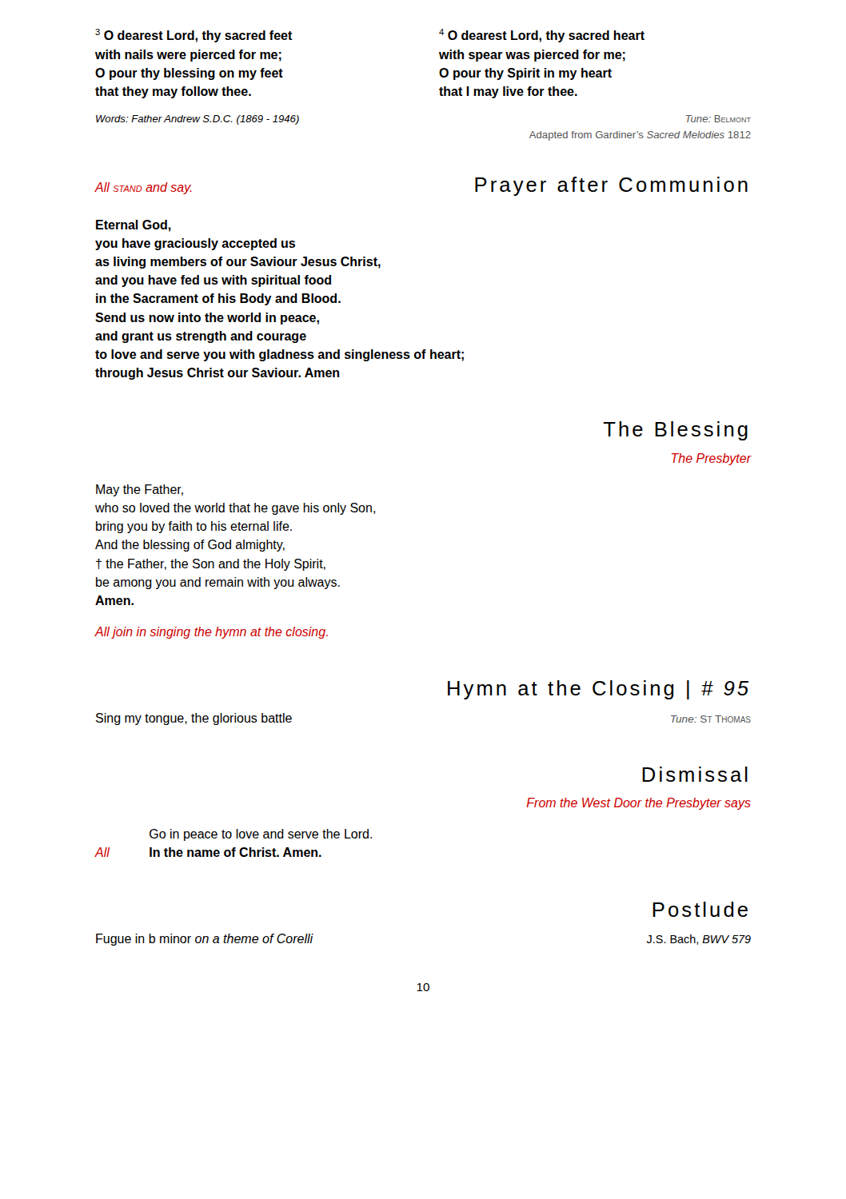3 O dearest Lord, thy sacred feet
with nails were pierced for me;
O pour thy blessing on my feet
that they may follow thee.
4 O dearest Lord, thy sacred heart
with spear was pierced for me;
O pour thy Spirit in my heart
that I may live for thee.
Words: Father Andrew S.D.C. (1869 - 1946) Tune: Belmont
Adapted from Gardiner’s Sacred Melodies 1812
All stand and say.
Prayer after Communion
Eternal God,
you have graciously accepted us
as living members of our Saviour Jesus Christ,
and you have fed us with spiritual food
in the Sacrament of his Body and Blood.
Send us now into the world in peace,
and grant us strength and courage
to love and serve you with gladness and singleness of heart;
through Jesus Christ our Saviour. Amen
The Blessing
The Presbyter
May the Father,
who so loved the world that he gave his only Son,
bring you by faith to his eternal life.
And the blessing of God almighty,
† the Father, the Son and the Holy Spirit,
be among you and remain with you always.
Amen.
All join in singing the hymn at the closing.
Hymn at the Closing | # 95
Sing my tongue, the glorious battle Tune: St Thomas
Dismissal
From the West Door the Presbyter says
Go in peace to love and serve the Lord.
All In the name of Christ. Amen.
Postlude
Fugue in b minor on a theme of Corelli J.S. Bach, BWV 579
10